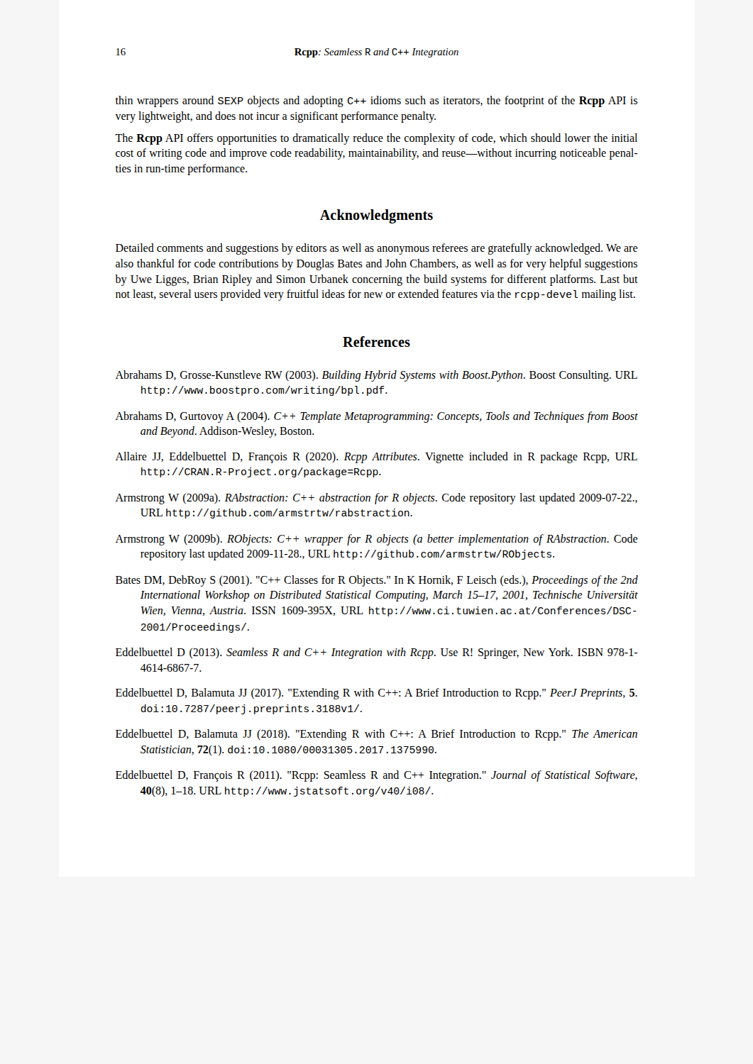16
Rcpp: Seamless R and C++ Integration
thin wrappers around SEXP objects and adopting C++ idioms such as iterators, the footprint of the Rcpp API is very lightweight, and does not incur a significant performance penalty.
The Rcpp API offers opportunities to dramatically reduce the complexity of code, which should lower the initial cost of writing code and improve code readability, maintainability, and reuse—without incurring noticeable penalties in run-time performance.
Acknowledgments
Detailed comments and suggestions by editors as well as anonymous referees are gratefully acknowledged. We are also thankful for code contributions by Douglas Bates and John Chambers, as well as for very helpful suggestions by Uwe Ligges, Brian Ripley and Simon Urbanek concerning the build systems for different platforms. Last but not least, several users provided very fruitful ideas for new or extended features via the rcpp-devel mailing list.
References
Abrahams D, Grosse-Kunstleve RW (2003). Building Hybrid Systems with Boost.Python. Boost Consulting. URL http://www.boostpro.com/writing/bpl.pdf.
Abrahams D, Gurtovoy A (2004). C++ Template Metaprogramming: Concepts, Tools and Techniques from Boost and Beyond. Addison-Wesley, Boston.
Allaire JJ, Eddelbuettel D, François R (2020). Rcpp Attributes. Vignette included in R package Rcpp, URL http://CRAN.R-Project.org/package=Rcpp.
Armstrong W (2009a). RAbstraction: C++ abstraction for R objects. Code repository last updated 2009-07-22., URL http://github.com/armstrtw/rabstraction.
Armstrong W (2009b). RObjects: C++ wrapper for R objects (a better implementation of RAbstraction. Code repository last updated 2009-11-28., URL http://github.com/armstrtw/RObjects.
Bates DM, DebRoy S (2001). "C++ Classes for R Objects." In K Hornik, F Leisch (eds.), Proceedings of the 2nd International Workshop on Distributed Statistical Computing, March 15–17, 2001, Technische Universität Wien, Vienna, Austria. ISSN 1609-395X, URL http://www.ci.tuwien.ac.at/Conferences/DSC-2001/Proceedings/.
Eddelbuettel D (2013). Seamless R and C++ Integration with Rcpp. Use R! Springer, New York. ISBN 978-1-4614-6867-7.
Eddelbuettel D, Balamuta JJ (2017). "Extending R with C++: A Brief Introduction to Rcpp." PeerJ Preprints, 5. doi:10.7287/peerj.preprints.3188v1/.
Eddelbuettel D, Balamuta JJ (2018). "Extending R with C++: A Brief Introduction to Rcpp." The American Statistician, 72(1). doi:10.1080/00031305.2017.1375990.
Eddelbuettel D, François R (2011). "Rcpp: Seamless R and C++ Integration." Journal of Statistical Software, 40(8), 1–18. URL http://www.jstatsoft.org/v40/i08/.